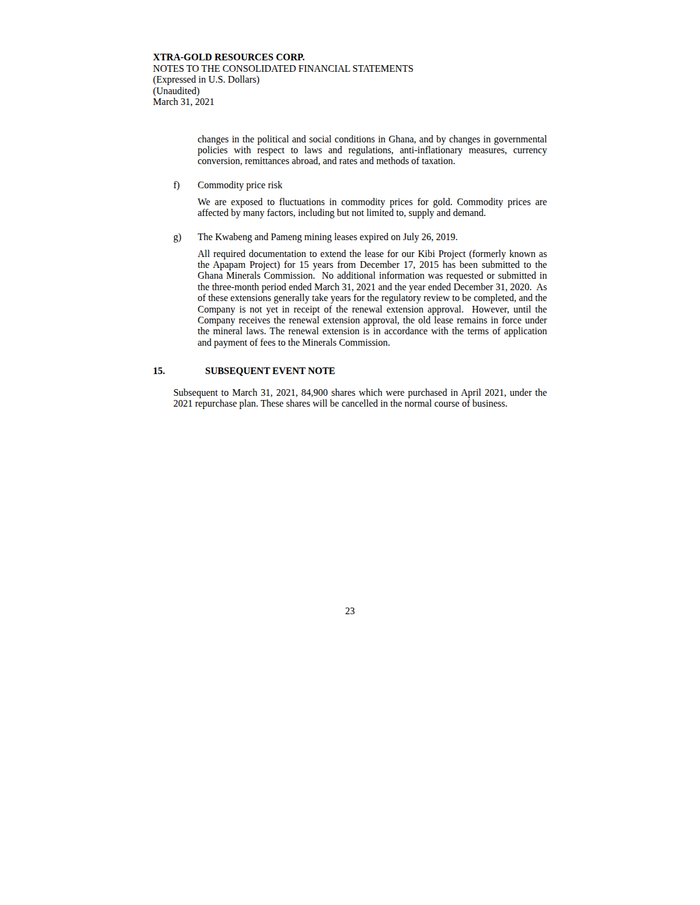XTRA-GOLD RESOURCES CORP.
NOTES TO THE CONSOLIDATED FINANCIAL STATEMENTS
(Expressed in U.S. Dollars)
(Unaudited)
March 31, 2021
changes in the political and social conditions in Ghana, and by changes in governmental policies with respect to laws and regulations, anti-inflationary measures, currency conversion, remittances abroad, and rates and methods of taxation.
f)
Commodity price risk
We are exposed to fluctuations in commodity prices for gold. Commodity prices are affected by many factors, including but not limited to, supply and demand.
g)
The Kwabeng and Pameng mining leases expired on July 26, 2019.
All required documentation to extend the lease for our Kibi Project (formerly known as the Apapam Project) for 15 years from December 17, 2015 has been submitted to the Ghana Minerals Commission. No additional information was requested or submitted in the three-month period ended March 31, 2021 and the year ended December 31, 2020. As of these extensions generally take years for the regulatory review to be completed, and the Company is not yet in receipt of the renewal extension approval. However, until the Company receives the renewal extension approval, the old lease remains in force under the mineral laws. The renewal extension is in accordance with the terms of application and payment of fees to the Minerals Commission.
15.
SUBSEQUENT EVENT NOTE
Subsequent to March 31, 2021, 84,900 shares which were purchased in April 2021, under the 2021 repurchase plan. These shares will be cancelled in the normal course of business.
23